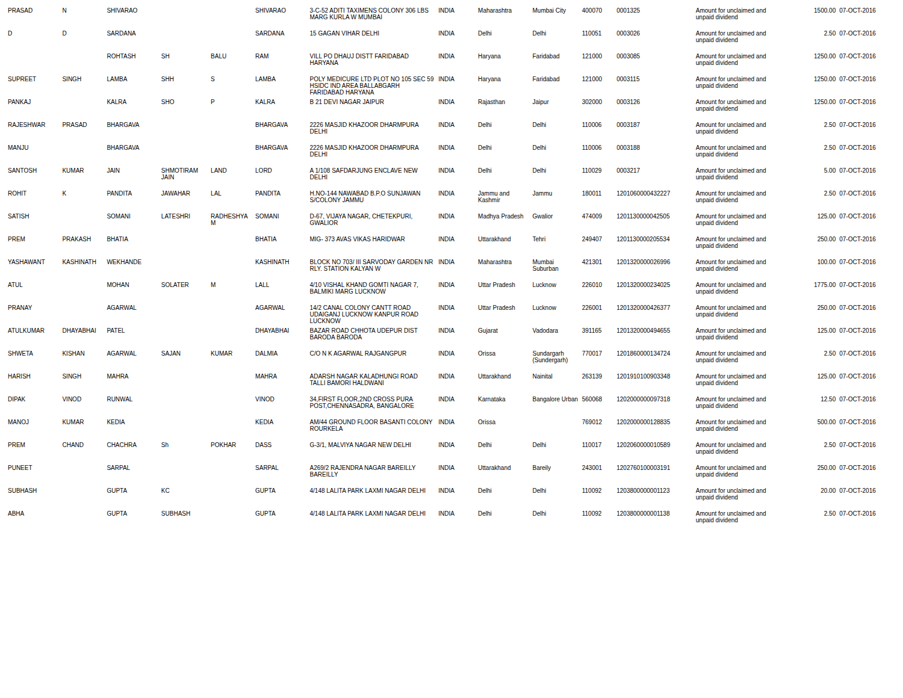| PRASAD | N | SHIVARAO | | | SHIVARAO | 3-C-52 ADITI TAXIMENS COLONY 306 LBS MARG KURLA W MUMBAI | INDIA | Maharashtra | Mumbai City | 400070 | 0001325 | Amount for unclaimed and unpaid dividend | 1500.00 | 07-OCT-2016 |
| D | D | SARDANA | | | SARDANA | 15 GAGAN VIHAR DELHI | INDIA | Delhi | Delhi | 110051 | 0003026 | Amount for unclaimed and unpaid dividend | 2.50 | 07-OCT-2016 |
| | | ROHTASH | SH | BALU | RAM | VILL PO DHAUJ DISTT FARIDABAD HARYANA | INDIA | Haryana | Faridabad | 121000 | 0003085 | Amount for unclaimed and unpaid dividend | 1250.00 | 07-OCT-2016 |
| SUPREET | SINGH | LAMBA | SHH | S | LAMBA | POLY MEDICURE LTD PLOT NO 105 SEC 59 HSIDC IND AREA BALLABGARH FARIDABAD HARYANA | INDIA | Haryana | Faridabad | 121000 | 0003115 | Amount for unclaimed and unpaid dividend | 1250.00 | 07-OCT-2016 |
| PANKAJ | | KALRA | SHO | P | KALRA | B 21 DEVI NAGAR JAIPUR | INDIA | Rajasthan | Jaipur | 302000 | 0003126 | Amount for unclaimed and unpaid dividend | 1250.00 | 07-OCT-2016 |
| RAJESHWAR | PRASAD | BHARGAVA | | | BHARGAVA | 2226 MASJID KHAZOOR DHARMPURA DELHI | INDIA | Delhi | Delhi | 110006 | 0003187 | Amount for unclaimed and unpaid dividend | 2.50 | 07-OCT-2016 |
| MANJU | | BHARGAVA | | | BHARGAVA | 2226 MASJID KHAZOOR DHARMPURA DELHI | INDIA | Delhi | Delhi | 110006 | 0003188 | Amount for unclaimed and unpaid dividend | 2.50 | 07-OCT-2016 |
| SANTOSH | KUMAR | JAIN | SHMOTIRAM JAIN | LAND | LORD | A 1/108 SAFDARJUNG ENCLAVE NEW DELHI | INDIA | Delhi | Delhi | 110029 | 0003217 | Amount for unclaimed and unpaid dividend | 5.00 | 07-OCT-2016 |
| ROHIT | K | PANDITA | JAWAHAR | LAL | PANDITA | H.NO-144 NAWABAD B.P.O SUNJAWAN S/COLONY JAMMU | INDIA | Jammu and Kashmir | Jammu | 180011 | 1201060000432227 | Amount for unclaimed and unpaid dividend | 2.50 | 07-OCT-2016 |
| SATISH | | SOMANI | LATESHRI | RADHESHYAM | SOMANI | D-67, VIJAYA NAGAR, CHETEKPURI, GWALIOR | INDIA | Madhya Pradesh | Gwalior | 474009 | 1201130000042505 | Amount for unclaimed and unpaid dividend | 125.00 | 07-OCT-2016 |
| PREM | PRAKASH | BHATIA | | | BHATIA | MIG- 373 AVAS VIKAS HARIDWAR | INDIA | Uttarakhand | Tehri | 249407 | 1201130000205534 | Amount for unclaimed and unpaid dividend | 250.00 | 07-OCT-2016 |
| YASHAWANT | KASHINATH | WEKHANDE | | | KASHINATH | BLOCK NO 703/ III SARVODAY GARDEN NR RLY. STATION KALYAN W | INDIA | Maharashtra | Mumbai Suburban | 421301 | 1201320000026996 | Amount for unclaimed and unpaid dividend | 100.00 | 07-OCT-2016 |
| ATUL | | MOHAN | SOLATER | M | LALL | 4/10 VISHAL KHAND GOMTI NAGAR 7, BALMIKI MARG LUCKNOW | INDIA | Uttar Pradesh | Lucknow | 226010 | 1201320000234025 | Amount for unclaimed and unpaid dividend | 1775.00 | 07-OCT-2016 |
| PRANAY | | AGARWAL | | | AGARWAL | 14/2 CANAL COLONY CANTT ROAD UDAIGANJ LUCKNOW KANPUR ROAD LUCKNOW | INDIA | Uttar Pradesh | Lucknow | 226001 | 1201320000426377 | Amount for unclaimed and unpaid dividend | 250.00 | 07-OCT-2016 |
| ATULKUMAR | DHAYABHAI | PATEL | | | DHAYABHAI | BAZAR ROAD CHHOTA UDEPUR DIST BARODA BARODA | INDIA | Gujarat | Vadodara | 391165 | 1201320000494655 | Amount for unclaimed and unpaid dividend | 125.00 | 07-OCT-2016 |
| SHWETA | KISHAN | AGARWAL | SAJAN | KUMAR | DALMIA | C/O N K AGARWAL RAJGANGPUR | INDIA | Orissa | Sundargarh (Sundergarh) | 770017 | 1201860000134724 | Amount for unclaimed and unpaid dividend | 2.50 | 07-OCT-2016 |
| HARISH | SINGH | MAHRA | | | MAHRA | ADARSH NAGAR KALADHUNGI ROAD TALLI BAMORI HALDWANI | INDIA | Uttarakhand | Nainital | 263139 | 1201910100903348 | Amount for unclaimed and unpaid dividend | 125.00 | 07-OCT-2016 |
| DIPAK | VINOD | RUNWAL | | | VINOD | 34,FIRST FLOOR,2ND CROSS PURA POST,CHENNASADRA, BANGALORE | INDIA | Karnataka | Bangalore Urban | 560068 | 1202000000097318 | Amount for unclaimed and unpaid dividend | 12.50 | 07-OCT-2016 |
| MANOJ | KUMAR | KEDIA | | | KEDIA | AM/44 GROUND FLOOR BASANTI COLONY ROURKELA | INDIA | Orissa | | 769012 | 1202000000128835 | Amount for unclaimed and unpaid dividend | 500.00 | 07-OCT-2016 |
| PREM | CHAND | CHACHRA | Sh | POKHAR | DASS | G-3/1, MALVIYA NAGAR NEW DELHI | INDIA | Delhi | Delhi | 110017 | 1202060000010589 | Amount for unclaimed and unpaid dividend | 2.50 | 07-OCT-2016 |
| PUNEET | | SARPAL | | | SARPAL | A269/2 RAJENDRA NAGAR BAREILLY BAREILLY | INDIA | Uttarakhand | Bareily | 243001 | 1202760100003191 | Amount for unclaimed and unpaid dividend | 250.00 | 07-OCT-2016 |
| SUBHASH | | GUPTA | KC | | GUPTA | 4/148 LALITA PARK LAXMI NAGAR DELHI | INDIA | Delhi | Delhi | 110092 | 1203800000001123 | Amount for unclaimed and unpaid dividend | 20.00 | 07-OCT-2016 |
| ABHA | | GUPTA | SUBHASH | | GUPTA | 4/148 LALITA PARK LAXMI NAGAR DELHI | INDIA | Delhi | Delhi | 110092 | 1203800000001138 | Amount for unclaimed and unpaid dividend | 2.50 | 07-OCT-2016 |